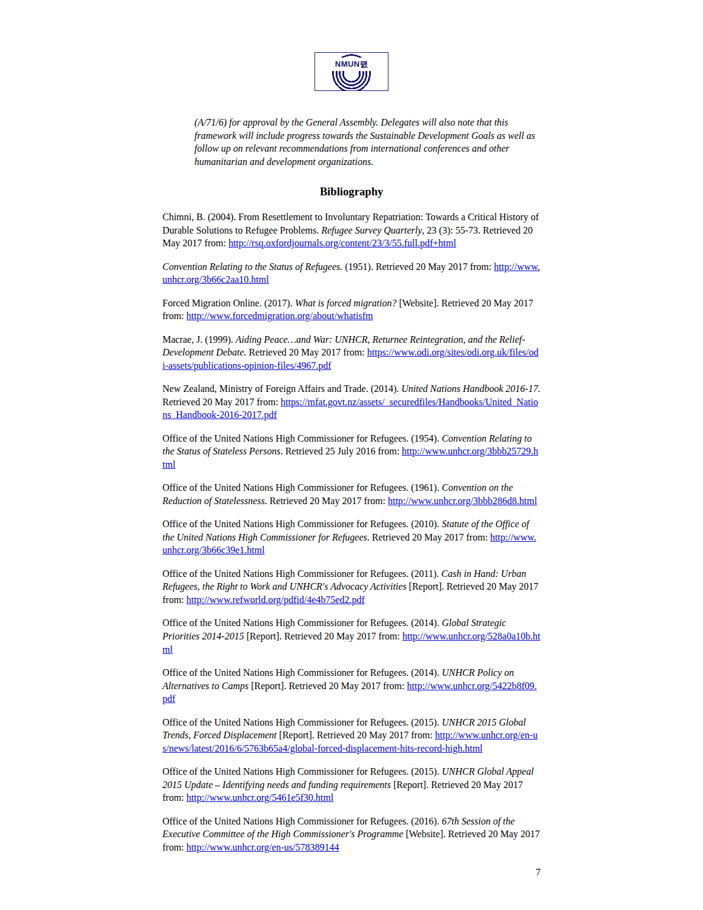(A/71/6) for approval by the General Assembly. Delegates will also note that this framework will include progress towards the Sustainable Development Goals as well as follow up on relevant recommendations from international conferences and other humanitarian and development organizations.
Bibliography
Chimni, B. (2004). From Resettlement to Involuntary Repatriation: Towards a Critical History of Durable Solutions to Refugee Problems. Refugee Survey Quarterly, 23 (3): 55-73. Retrieved 20 May 2017 from: http://rsq.oxfordjournals.org/content/23/3/55.full.pdf+html
Convention Relating to the Status of Refugees. (1951). Retrieved 20 May 2017 from: http://www.unhcr.org/3b66c2aa10.html
Forced Migration Online. (2017). What is forced migration? [Website]. Retrieved 20 May 2017 from: http://www.forcedmigration.org/about/whatisfm
Macrae, J. (1999). Aiding Peace…and War: UNHCR, Returnee Reintegration, and the Relief-Development Debate. Retrieved 20 May 2017 from: https://www.odi.org/sites/odi.org.uk/files/odi-assets/publications-opinion-files/4967.pdf
New Zealand, Ministry of Foreign Affairs and Trade. (2014). United Nations Handbook 2016-17. Retrieved 20 May 2017 from: https://mfat.govt.nz/assets/_securedfiles/Handbooks/United_Nations_Handbook-2016-2017.pdf
Office of the United Nations High Commissioner for Refugees. (1954). Convention Relating to the Status of Stateless Persons. Retrieved 25 July 2016 from: http://www.unhcr.org/3bbb25729.html
Office of the United Nations High Commissioner for Refugees. (1961). Convention on the Reduction of Statelessness. Retrieved 20 May 2017 from: http://www.unhcr.org/3bbb286d8.html
Office of the United Nations High Commissioner for Refugees. (2010). Statute of the Office of the United Nations High Commissioner for Refugees. Retrieved 20 May 2017 from: http://www.unhcr.org/3b66c39e1.html
Office of the United Nations High Commissioner for Refugees. (2011). Cash in Hand: Urban Refugees, the Right to Work and UNHCR's Advocacy Activities [Report]. Retrieved 20 May 2017 from: http://www.refworld.org/pdfid/4e4b75ed2.pdf
Office of the United Nations High Commissioner for Refugees. (2014). Global Strategic Priorities 2014-2015 [Report]. Retrieved 20 May 2017 from: http://www.unhcr.org/528a0a10b.html
Office of the United Nations High Commissioner for Refugees. (2014). UNHCR Policy on Alternatives to Camps [Report]. Retrieved 20 May 2017 from: http://www.unhcr.org/5422b8f09.pdf
Office of the United Nations High Commissioner for Refugees. (2015). UNHCR 2015 Global Trends, Forced Displacement [Report]. Retrieved 20 May 2017 from: http://www.unhcr.org/en-us/news/latest/2016/6/5763b65a4/global-forced-displacement-hits-record-high.html
Office of the United Nations High Commissioner for Refugees. (2015). UNHCR Global Appeal 2015 Update – Identifying needs and funding requirements [Report]. Retrieved 20 May 2017 from: http://www.unhcr.org/5461e5f30.html
Office of the United Nations High Commissioner for Refugees. (2016). 67th Session of the Executive Committee of the High Commissioner's Programme [Website]. Retrieved 20 May 2017 from: http://www.unhcr.org/en-us/578389144
7